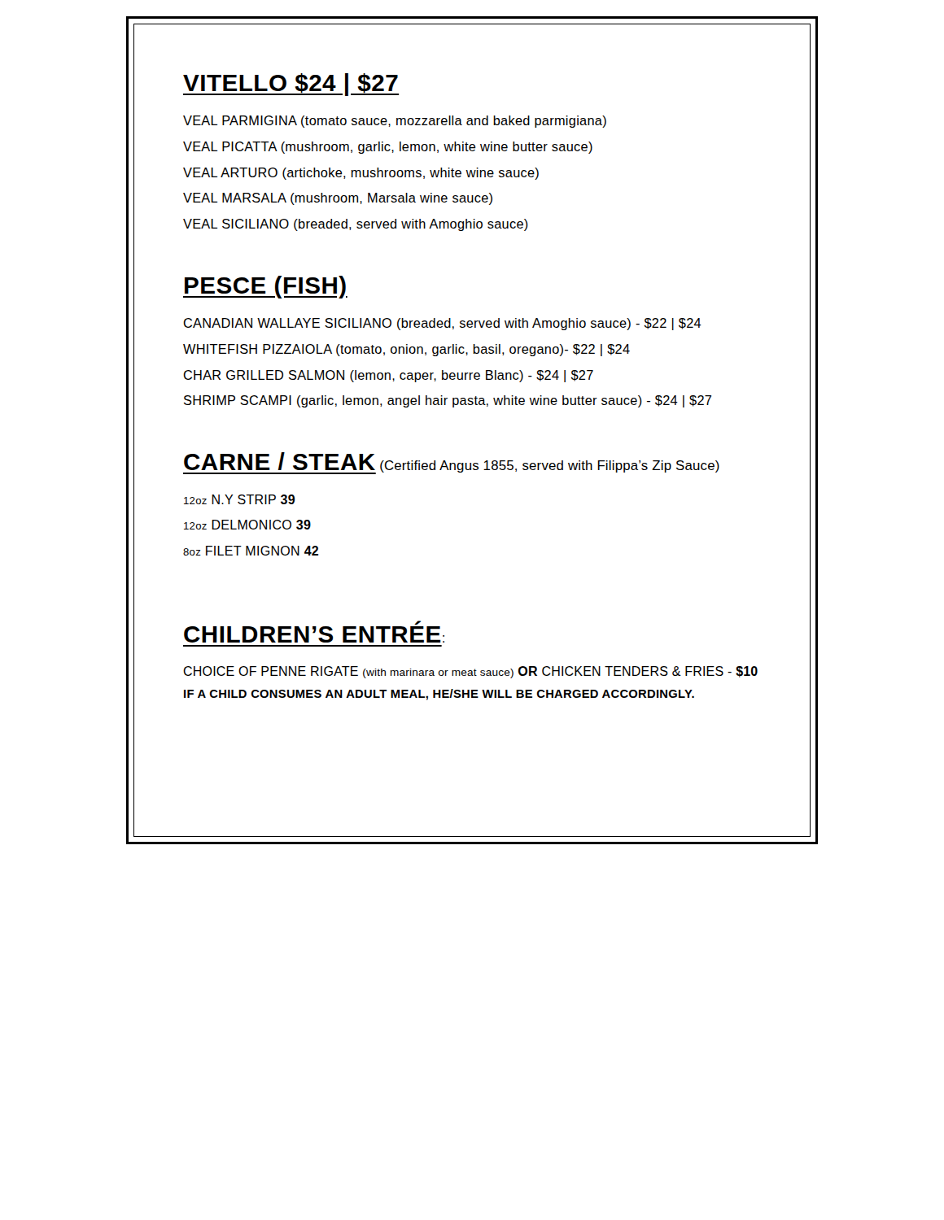VITELLO $24 | $27
VEAL PARMIGINA (tomato sauce, mozzarella and baked parmigiana)
VEAL PICATTA (mushroom, garlic, lemon, white wine butter sauce)
VEAL ARTURO (artichoke, mushrooms, white wine sauce)
VEAL MARSALA (mushroom, Marsala wine sauce)
VEAL SICILIANO (breaded, served with Amoghio sauce)
PESCE (FISH)
CANADIAN WALLAYE SICILIANO (breaded, served with Amoghio sauce) - $22 | $24
WHITEFISH PIZZAIOLA (tomato, onion, garlic, basil, oregano)- $22 | $24
CHAR GRILLED SALMON (lemon, caper, beurre Blanc) - $24 | $27
SHRIMP SCAMPI (garlic, lemon, angel hair pasta, white wine butter sauce) - $24 | $27
CARNE / STEAK
(Certified Angus 1855, served with Filippa’s Zip Sauce)
12oz N.Y STRIP 39
12oz DELMONICO 39
8oz FILET MIGNON 42
CHILDREN’S ENTRÉE
:
CHOICE OF PENNE RIGATE (with marinara or meat sauce) OR CHICKEN TENDERS & FRIES - $10
IF A CHILD CONSUMES AN ADULT MEAL, HE/SHE WILL BE CHARGED ACCORDINGLY.